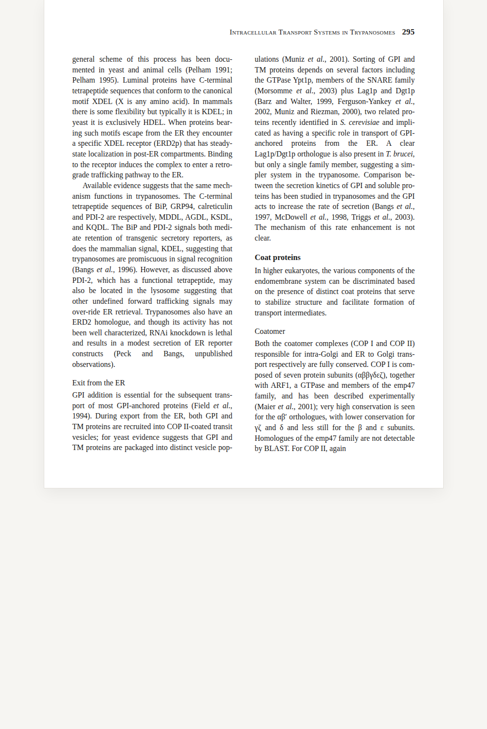Intracellular Transport Systems in Trypanosomes 295
general scheme of this process has been documented in yeast and animal cells (Pelham 1991; Pelham 1995). Luminal proteins have C-terminal tetrapeptide sequences that conform to the canonical motif XDEL (X is any amino acid). In mammals there is some flexibility but typically it is KDEL; in yeast it is exclusively HDEL. When proteins bearing such motifs escape from the ER they encounter a specific XDEL receptor (ERD2p) that has steady-state localization in post-ER compartments. Binding to the receptor induces the complex to enter a retrograde trafficking pathway to the ER.
Available evidence suggests that the same mechanism functions in trypanosomes. The C-terminal tetrapeptide sequences of BiP, GRP94, calreticulin and PDI-2 are respectively, MDDL, AGDL, KSDL, and KQDL. The BiP and PDI-2 signals both mediate retention of transgenic secretory reporters, as does the mammalian signal, KDEL, suggesting that trypanosomes are promiscuous in signal recognition (Bangs et al., 1996). However, as discussed above PDI-2, which has a functional tetrapeptide, may also be located in the lysosome suggesting that other undefined forward trafficking signals may over-ride ER retrieval. Trypanosomes also have an ERD2 homologue, and though its activity has not been well characterized, RNAi knockdown is lethal and results in a modest secretion of ER reporter constructs (Peck and Bangs, unpublished observations).
Exit from the ER
GPI addition is essential for the subsequent transport of most GPI-anchored proteins (Field et al., 1994). During export from the ER, both GPI and TM proteins are recruited into COP II-coated transit vesicles; for yeast evidence suggests that GPI and TM proteins are packaged into distinct vesicle populations (Muniz et al., 2001). Sorting of GPI and TM proteins depends on several factors including the GTPase Ypt1p, members of the SNARE family (Morsomme et al., 2003) plus Lag1p and Dgt1p (Barz and Walter, 1999, Ferguson-Yankey et al., 2002, Muniz and Riezman, 2000), two related proteins recently identified in S. cerevisiae and implicated as having a specific role in transport of GPI-anchored proteins from the ER. A clear Lag1p/Dgt1p orthologue is also present in T. brucei, but only a single family member, suggesting a simpler system in the trypanosome. Comparison between the secretion kinetics of GPI and soluble proteins has been studied in trypanosomes and the GPI acts to increase the rate of secretion (Bangs et al., 1997, McDowell et al., 1998, Triggs et al., 2003). The mechanism of this rate enhancement is not clear.
Coat proteins
In higher eukaryotes, the various components of the endomembrane system can be discriminated based on the presence of distinct coat proteins that serve to stabilize structure and facilitate formation of transport intermediates.
Coatomer
Both the coatomer complexes (COP I and COP II) responsible for intra-Golgi and ER to Golgi transport respectively are fully conserved. COP I is composed of seven protein subunits (αββγδεζ), together with ARF1, a GTPase and members of the emp47 family, and has been described experimentally (Maier et al., 2001); very high conservation is seen for the αβ′ orthologues, with lower conservation for γζ and δ and less still for the β and ε subunits. Homologues of the emp47 family are not detectable by BLAST. For COP II, again